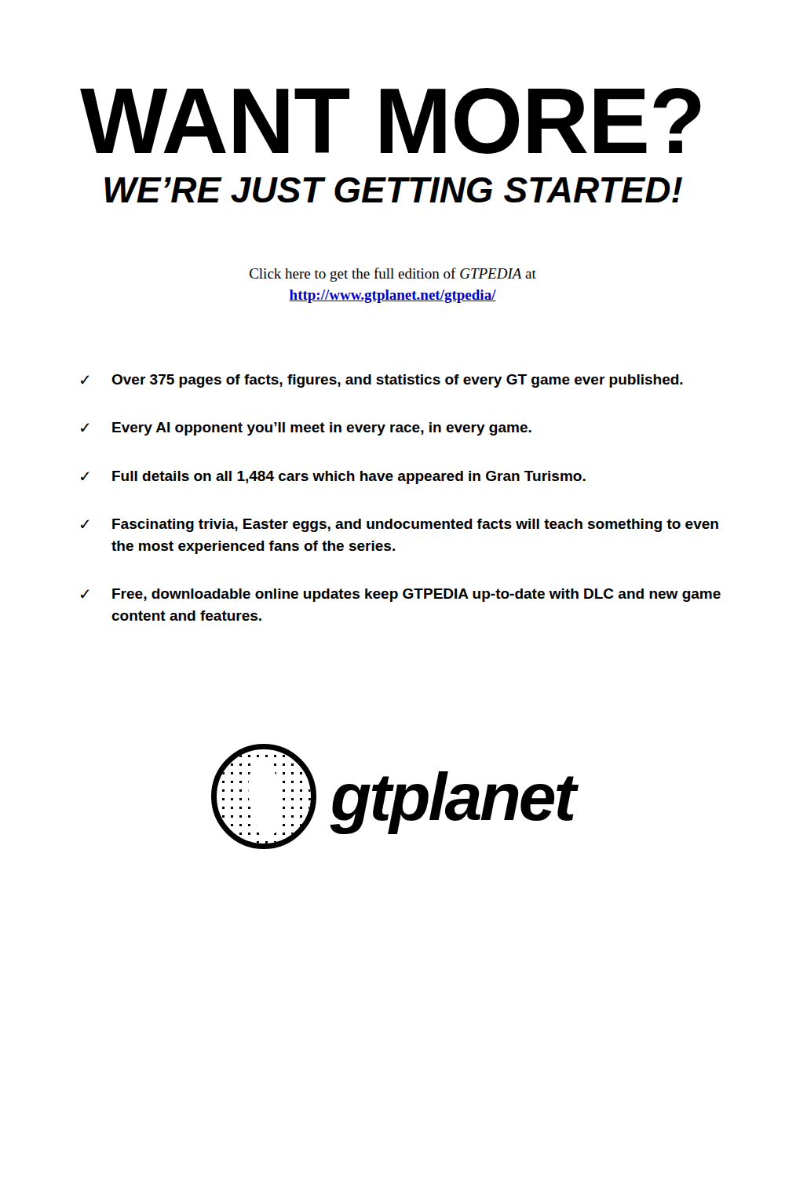Want More?
We’re just getting started!
Click here to get the full edition of GTPEDIA at
http://www.gtplanet.net/gtpedia/
Over 375 pages of facts, figures, and statistics of every GT game ever published.
Every AI opponent you’ll meet in every race, in every game.
Full details on all 1,484 cars which have appeared in Gran Turismo.
Fascinating trivia, Easter eggs, and undocumented facts will teach something to even the most experienced fans of the series.
Free, downloadable online updates keep GTPEDIA up-to-date with DLC and new game content and features.
gtplanet